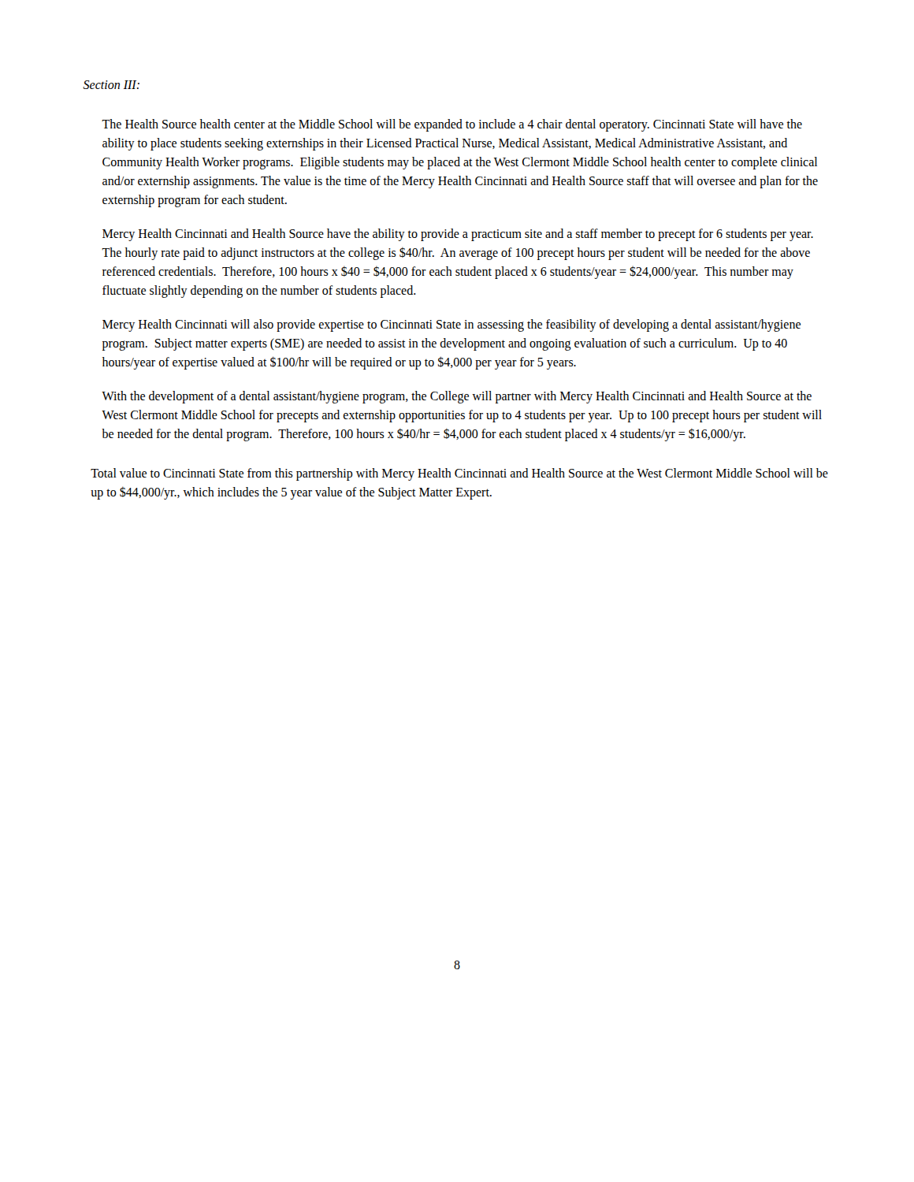Section III:
The Health Source health center at the Middle School will be expanded to include a 4 chair dental operatory. Cincinnati State will have the ability to place students seeking externships in their Licensed Practical Nurse, Medical Assistant, Medical Administrative Assistant, and Community Health Worker programs. Eligible students may be placed at the West Clermont Middle School health center to complete clinical and/or externship assignments. The value is the time of the Mercy Health Cincinnati and Health Source staff that will oversee and plan for the externship program for each student.
Mercy Health Cincinnati and Health Source have the ability to provide a practicum site and a staff member to precept for 6 students per year. The hourly rate paid to adjunct instructors at the college is $40/hr. An average of 100 precept hours per student will be needed for the above referenced credentials. Therefore, 100 hours x $40 = $4,000 for each student placed x 6 students/year = $24,000/year. This number may fluctuate slightly depending on the number of students placed.
Mercy Health Cincinnati will also provide expertise to Cincinnati State in assessing the feasibility of developing a dental assistant/hygiene program. Subject matter experts (SME) are needed to assist in the development and ongoing evaluation of such a curriculum. Up to 40 hours/year of expertise valued at $100/hr will be required or up to $4,000 per year for 5 years.
With the development of a dental assistant/hygiene program, the College will partner with Mercy Health Cincinnati and Health Source at the West Clermont Middle School for precepts and externship opportunities for up to 4 students per year. Up to 100 precept hours per student will be needed for the dental program. Therefore, 100 hours x $40/hr = $4,000 for each student placed x 4 students/yr = $16,000/yr.
Total value to Cincinnati State from this partnership with Mercy Health Cincinnati and Health Source at the West Clermont Middle School will be up to $44,000/yr., which includes the 5 year value of the Subject Matter Expert.
8